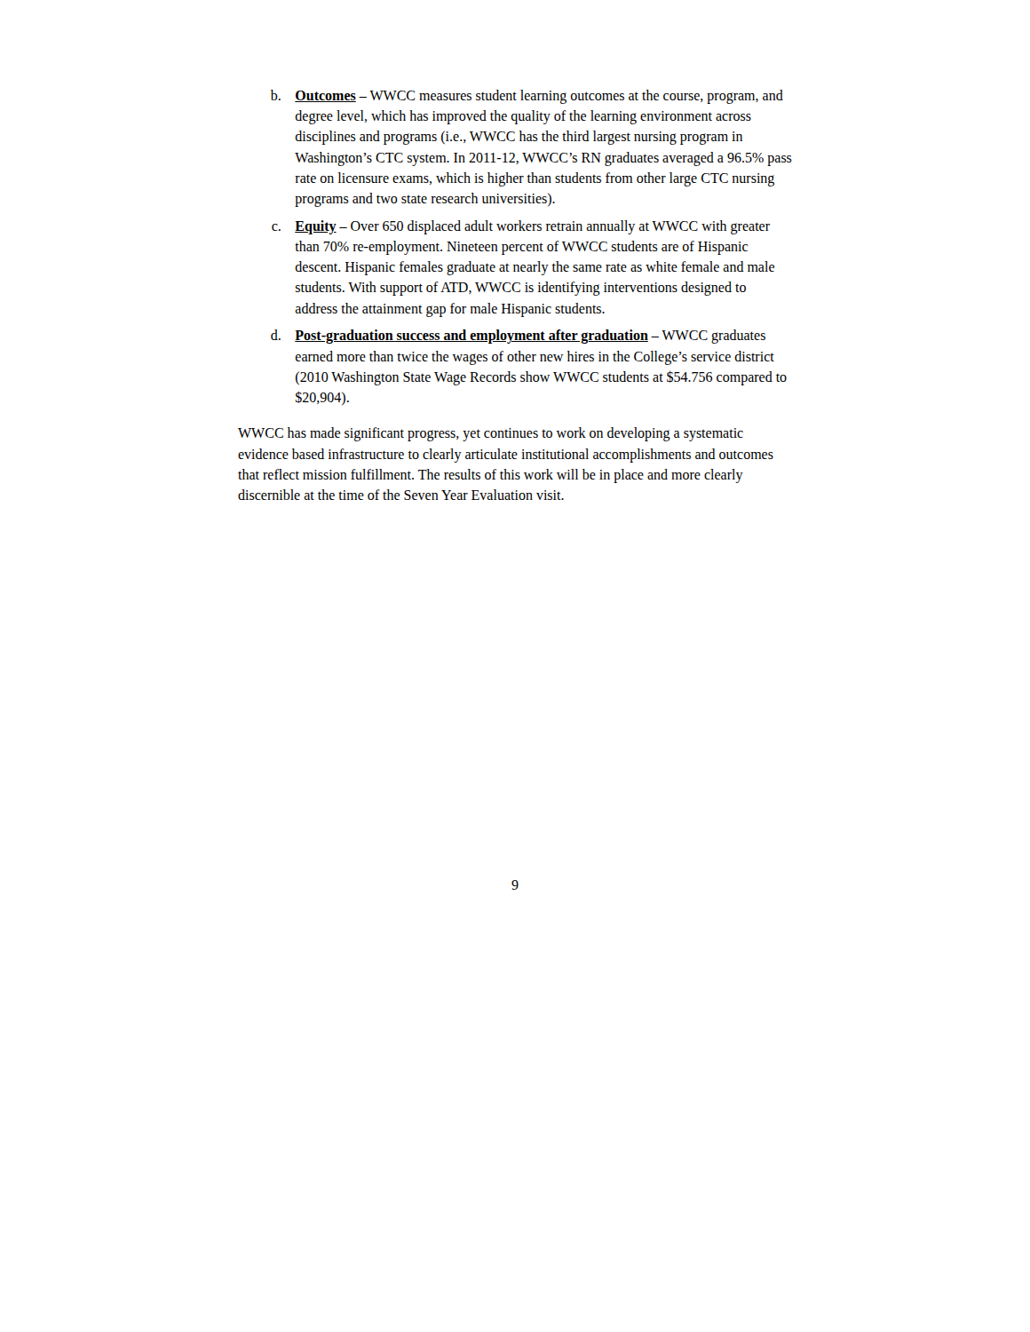Outcomes – WWCC measures student learning outcomes at the course, program, and degree level, which has improved the quality of the learning environment across disciplines and programs (i.e., WWCC has the third largest nursing program in Washington’s CTC system. In 2011-12, WWCC’s RN graduates averaged a 96.5% pass rate on licensure exams, which is higher than students from other large CTC nursing programs and two state research universities).
Equity – Over 650 displaced adult workers retrain annually at WWCC with greater than 70% re-employment. Nineteen percent of WWCC students are of Hispanic descent. Hispanic females graduate at nearly the same rate as white female and male students. With support of ATD, WWCC is identifying interventions designed to address the attainment gap for male Hispanic students.
Post-graduation success and employment after graduation – WWCC graduates earned more than twice the wages of other new hires in the College’s service district (2010 Washington State Wage Records show WWCC students at $54.756 compared to $20,904).
WWCC has made significant progress, yet continues to work on developing a systematic evidence based infrastructure to clearly articulate institutional accomplishments and outcomes that reflect mission fulfillment. The results of this work will be in place and more clearly discernible at the time of the Seven Year Evaluation visit.
9